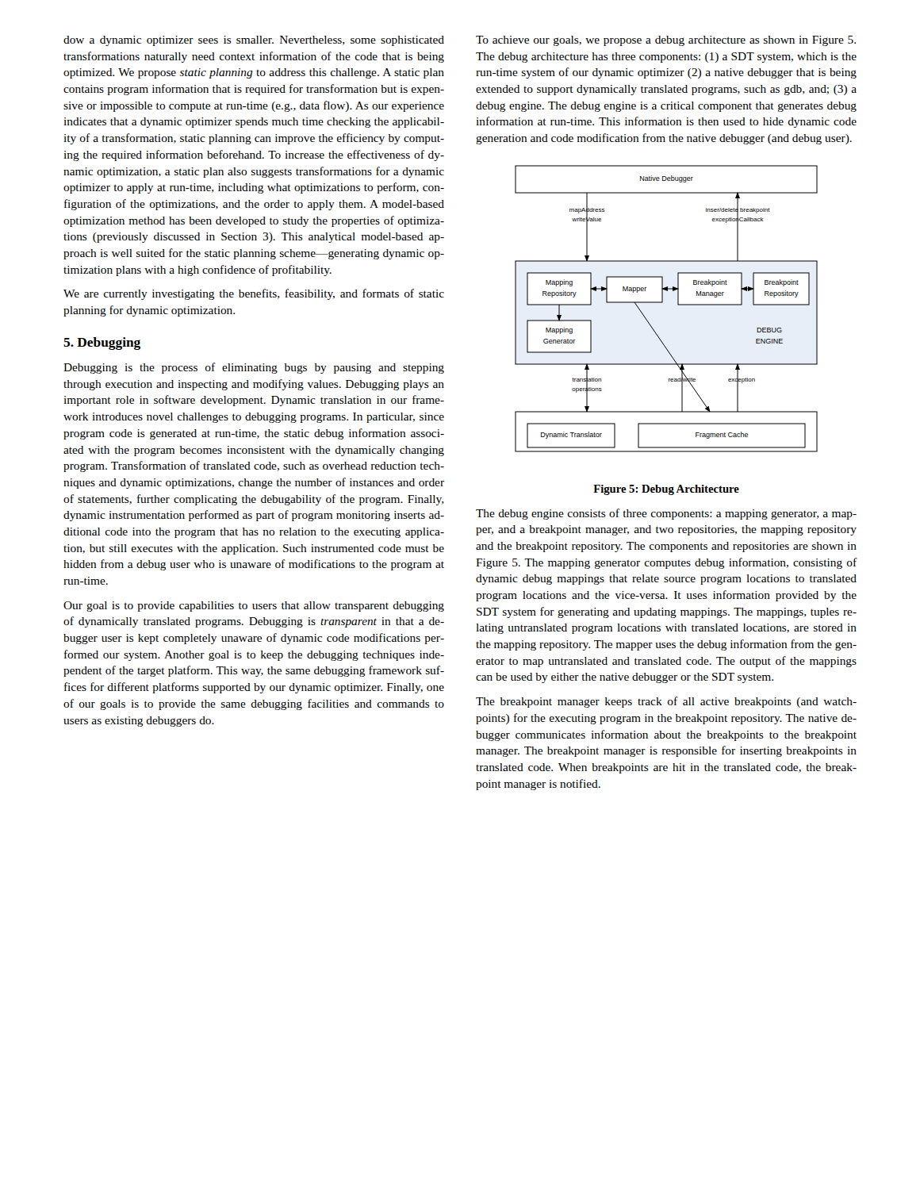dow a dynamic optimizer sees is smaller. Nevertheless, some sophisticated transformations naturally need context information of the code that is being optimized. We propose static planning to address this challenge. A static plan contains program information that is required for transformation but is expensive or impossible to compute at run-time (e.g., data flow). As our experience indicates that a dynamic optimizer spends much time checking the applicability of a transformation, static planning can improve the efficiency by computing the required information beforehand. To increase the effectiveness of dynamic optimization, a static plan also suggests transformations for a dynamic optimizer to apply at run-time, including what optimizations to perform, configuration of the optimizations, and the order to apply them. A model-based optimization method has been developed to study the properties of optimizations (previously discussed in Section 3). This analytical model-based approach is well suited for the static planning scheme—generating dynamic optimization plans with a high confidence of profitability.
We are currently investigating the benefits, feasibility, and formats of static planning for dynamic optimization.
5. Debugging
Debugging is the process of eliminating bugs by pausing and stepping through execution and inspecting and modifying values. Debugging plays an important role in software development. Dynamic translation in our framework introduces novel challenges to debugging programs. In particular, since program code is generated at run-time, the static debug information associated with the program becomes inconsistent with the dynamically changing program. Transformation of translated code, such as overhead reduction techniques and dynamic optimizations, change the number of instances and order of statements, further complicating the debugability of the program. Finally, dynamic instrumentation performed as part of program monitoring inserts additional code into the program that has no relation to the executing application, but still executes with the application. Such instrumented code must be hidden from a debug user who is unaware of modifications to the program at run-time.
Our goal is to provide capabilities to users that allow transparent debugging of dynamically translated programs. Debugging is transparent in that a debugger user is kept completely unaware of dynamic code modifications performed our system. Another goal is to keep the debugging techniques independent of the target platform. This way, the same debugging framework suffices for different platforms supported by our dynamic optimizer. Finally, one of our goals is to provide the same debugging facilities and commands to users as existing debuggers do.
To achieve our goals, we propose a debug architecture as shown in Figure 5. The debug architecture has three components: (1) a SDT system, which is the run-time system of our dynamic optimizer (2) a native debugger that is being extended to support dynamically translated programs, such as gdb, and; (3) a debug engine. The debug engine is a critical component that generates debug information at run-time. This information is then used to hide dynamic code generation and code modification from the native debugger (and debug user).
Native Debugger mapAddress writeValue inser/delete breakpoint exceptionCallback Mapping Repository Mapper Breakpoint Manager Breakpoint Repository Mapping Generator DEBUG ENGINE translation operations read/write exception Dynamic Translator Fragment Cache
Figure 5: Debug Architecture
The debug engine consists of three components: a mapping generator, a mapper, and a breakpoint manager, and two repositories, the mapping repository and the breakpoint repository. The components and repositories are shown in Figure 5. The mapping generator computes debug information, consisting of dynamic debug mappings that relate source program locations to translated program locations and the vice-versa. It uses information provided by the SDT system for generating and updating mappings. The mappings, tuples relating untranslated program locations with translated locations, are stored in the mapping repository. The mapper uses the debug information from the generator to map untranslated and translated code. The output of the mappings can be used by either the native debugger or the SDT system.
The breakpoint manager keeps track of all active breakpoints (and watchpoints) for the executing program in the breakpoint repository. The native debugger communicates information about the breakpoints to the breakpoint manager. The breakpoint manager is responsible for inserting breakpoints in translated code. When breakpoints are hit in the translated code, the breakpoint manager is notified.